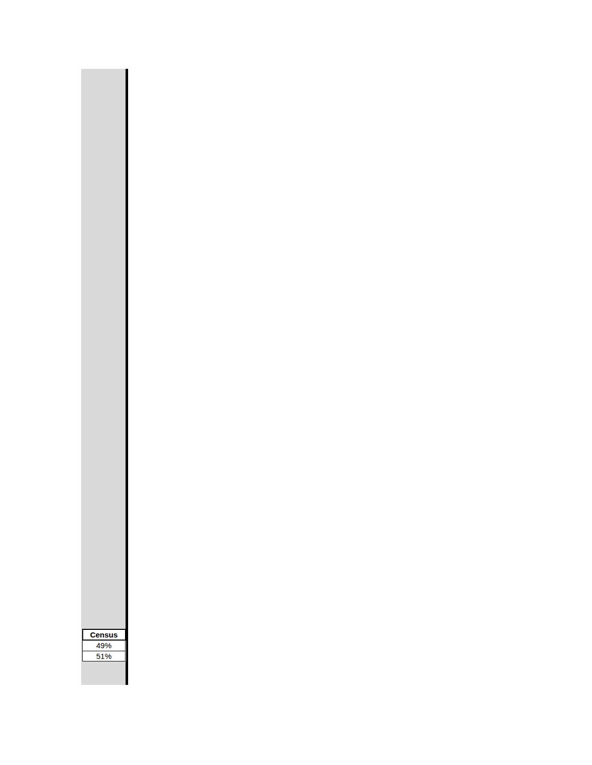| Census |
| --- |
| 49% |
| 51% |